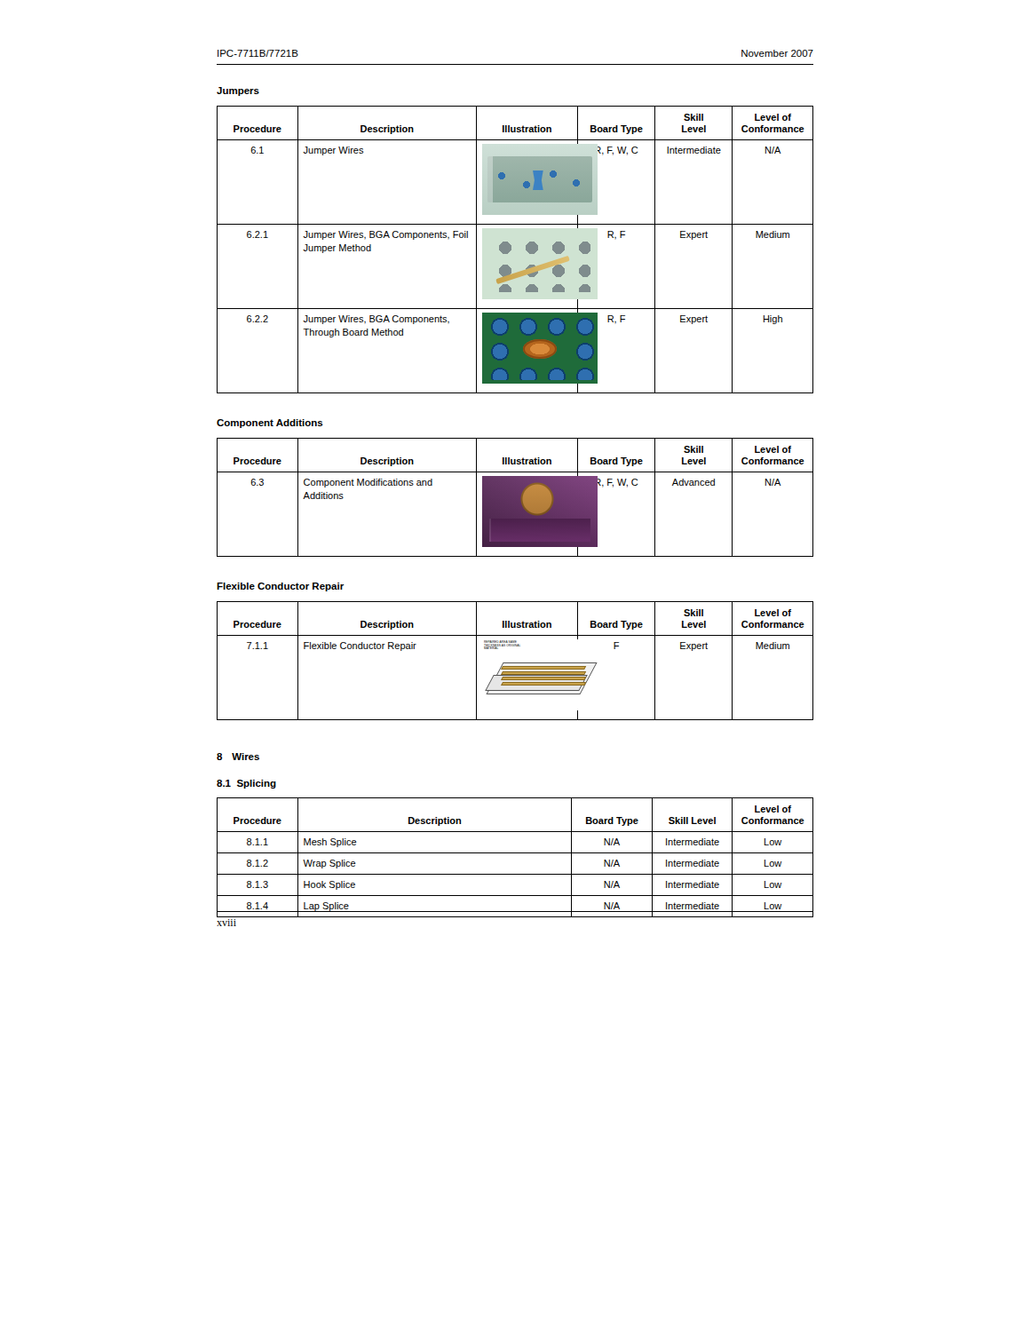IPC-7711B/7721B
November 2007
Jumpers
| Procedure | Description | Illustration | Board Type | Skill Level | Level of Conformance |
| --- | --- | --- | --- | --- | --- |
| 6.1 | Jumper Wires | | R, F, W, C | Intermediate | N/A |
| 6.2.1 | Jumper Wires, BGA Components, Foil Jumper Method | | R, F | Expert | Medium |
| 6.2.2 | Jumper Wires, BGA Components, Through Board Method | | R, F | Expert | High |
Component Additions
| Procedure | Description | Illustration | Board Type | Skill Level | Level of Conformance |
| --- | --- | --- | --- | --- | --- |
| 6.3 | Component Modifications and Additions | | R, F, W, C | Advanced | N/A |
Flexible Conductor Repair
| Procedure | Description | Illustration | Board Type | Skill Level | Level of Conformance |
| --- | --- | --- | --- | --- | --- |
| 7.1.1 | Flexible Conductor Repair | REPAIRED AREA SAME THICKNESS AS ORIGINAL MATERIAL | F | Expert | Medium |
8 Wires
8.1 Splicing
| Procedure | Description | Board Type | Skill Level | Level of Conformance |
| --- | --- | --- | --- | --- |
| 8.1.1 | Mesh Splice | N/A | Intermediate | Low |
| 8.1.2 | Wrap Splice | N/A | Intermediate | Low |
| 8.1.3 | Hook Splice | N/A | Intermediate | Low |
| 8.1.4 | Lap Splice | N/A | Intermediate | Low |
xviii